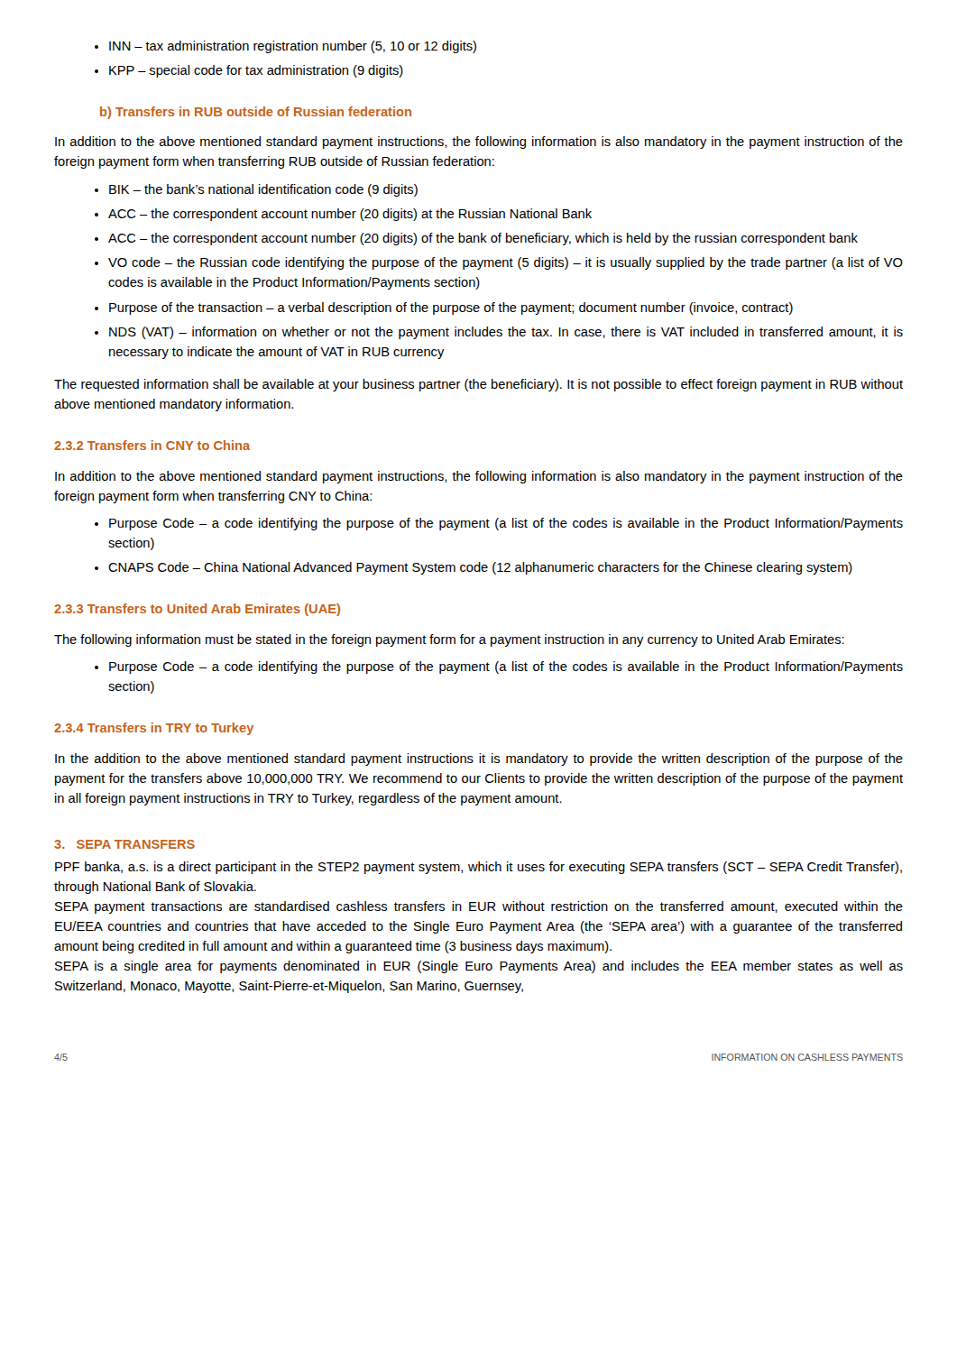INN – tax administration registration number (5, 10 or 12 digits)
KPP – special code for tax administration (9 digits)
b) Transfers in RUB outside of Russian federation
In addition to the above mentioned standard payment instructions, the following information is also mandatory in the payment instruction of the foreign payment form when transferring RUB outside of Russian federation:
BIK – the bank’s national identification code (9 digits)
ACC – the correspondent account number (20 digits) at the Russian National Bank
ACC – the correspondent account number (20 digits) of the bank of beneficiary, which is held by the russian correspondent bank
VO code – the Russian code identifying the purpose of the payment (5 digits) – it is usually supplied by the trade partner (a list of VO codes is available in the Product Information/Payments section)
Purpose of the transaction – a verbal description of the purpose of the payment; document number (invoice, contract)
NDS (VAT) – information on whether or not the payment includes the tax. In case, there is VAT included in transferred amount, it is necessary to indicate the amount of VAT in RUB currency
The requested information shall be available at your business partner (the beneficiary). It is not possible to effect foreign payment in RUB without above mentioned mandatory information.
2.3.2 Transfers in CNY to China
In addition to the above mentioned standard payment instructions, the following information is also mandatory in the payment instruction of the foreign payment form when transferring CNY to China:
Purpose Code – a code identifying the purpose of the payment (a list of the codes is available in the Product Information/Payments section)
CNAPS Code – China National Advanced Payment System code (12 alphanumeric characters for the Chinese clearing system)
2.3.3 Transfers to United Arab Emirates (UAE)
The following information must be stated in the foreign payment form for a payment instruction in any currency to United Arab Emirates:
Purpose Code – a code identifying the purpose of the payment (a list of the codes is available in the Product Information/Payments section)
2.3.4 Transfers in TRY to Turkey
In the addition to the above mentioned standard payment instructions it is mandatory to provide the written description of the purpose of the payment for the transfers above 10,000,000 TRY. We recommend to our Clients to provide the written description of the purpose of the payment in all foreign payment instructions in TRY to Turkey, regardless of the payment amount.
3. SEPA TRANSFERS
PPF banka, a.s. is a direct participant in the STEP2 payment system, which it uses for executing SEPA transfers (SCT – SEPA Credit Transfer), through National Bank of Slovakia.
SEPA payment transactions are standardised cashless transfers in EUR without restriction on the transferred amount, executed within the EU/EEA countries and countries that have acceded to the Single Euro Payment Area (the ‘SEPA area’) with a guarantee of the transferred amount being credited in full amount and within a guaranteed time (3 business days maximum).
SEPA is a single area for payments denominated in EUR (Single Euro Payments Area) and includes the EEA member states as well as Switzerland, Monaco, Mayotte, Saint-Pierre-et-Miquelon, San Marino, Guernsey,
4/5
INFORMATION ON CASHLESS PAYMENTS